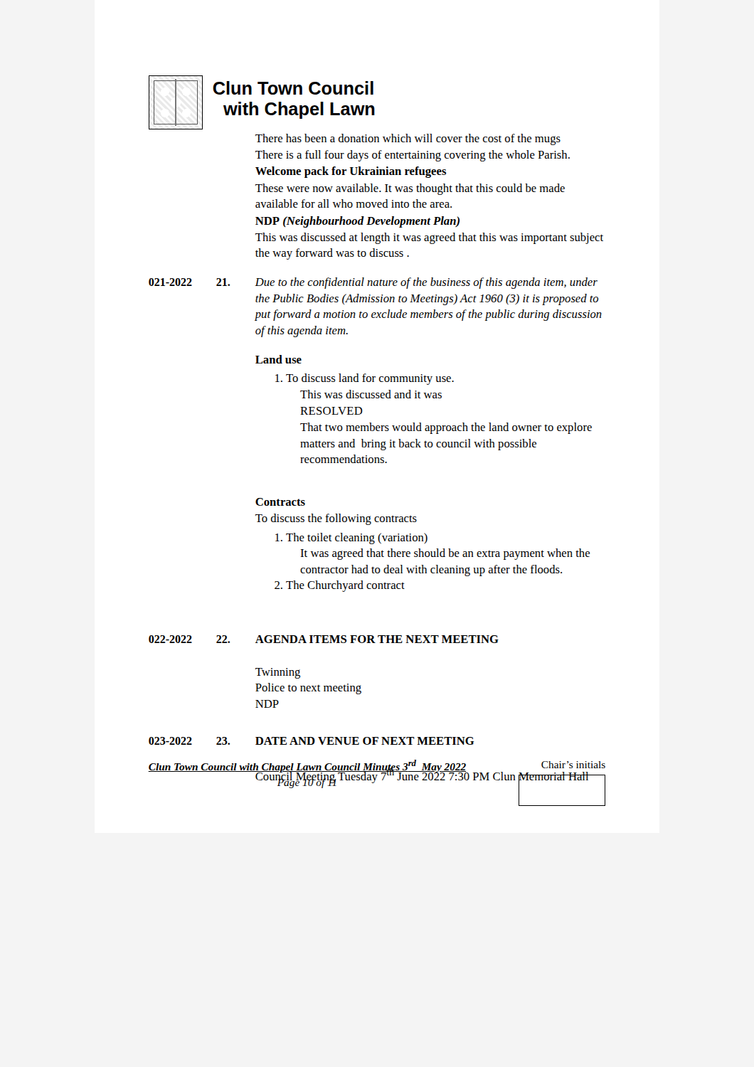Clun Town Council
with Chapel Lawn
There has been a donation which will cover the cost of the mugs
There is a full four days of entertaining covering the whole Parish.
Welcome pack for Ukrainian refugees
These were now available. It was thought that this could be made available for all who moved into the area.
NDP (Neighbourhood Development Plan)
This was discussed at length it was agreed that this was important subject the way forward was to discuss .
021-2022
21.
Due to the confidential nature of the business of this agenda item, under the Public Bodies (Admission to Meetings) Act 1960 (3) it is proposed to put forward a motion to exclude members of the public during discussion of this agenda item.
Land use
To discuss land for community use.
This was discussed and it was
RESOLVED
That two members would approach the land owner to explore matters and bring it back to council with possible recommendations.
Contracts
To discuss the following contracts
The toilet cleaning (variation)
It was agreed that there should be an extra payment when the contractor had to deal with cleaning up after the floods.
The Churchyard contract
022-2022
22.
AGENDA ITEMS FOR THE NEXT MEETING
Twinning
Police to next meeting
NDP
023-2022
23.
DATE AND VENUE OF NEXT MEETING
Council Meeting Tuesday 7th June 2022 7:30 PM Clun Memorial Hall
Clun Town Council with Chapel Lawn Council Minutes 3rd May 2022 Page 10 of 11
Chair’s initials